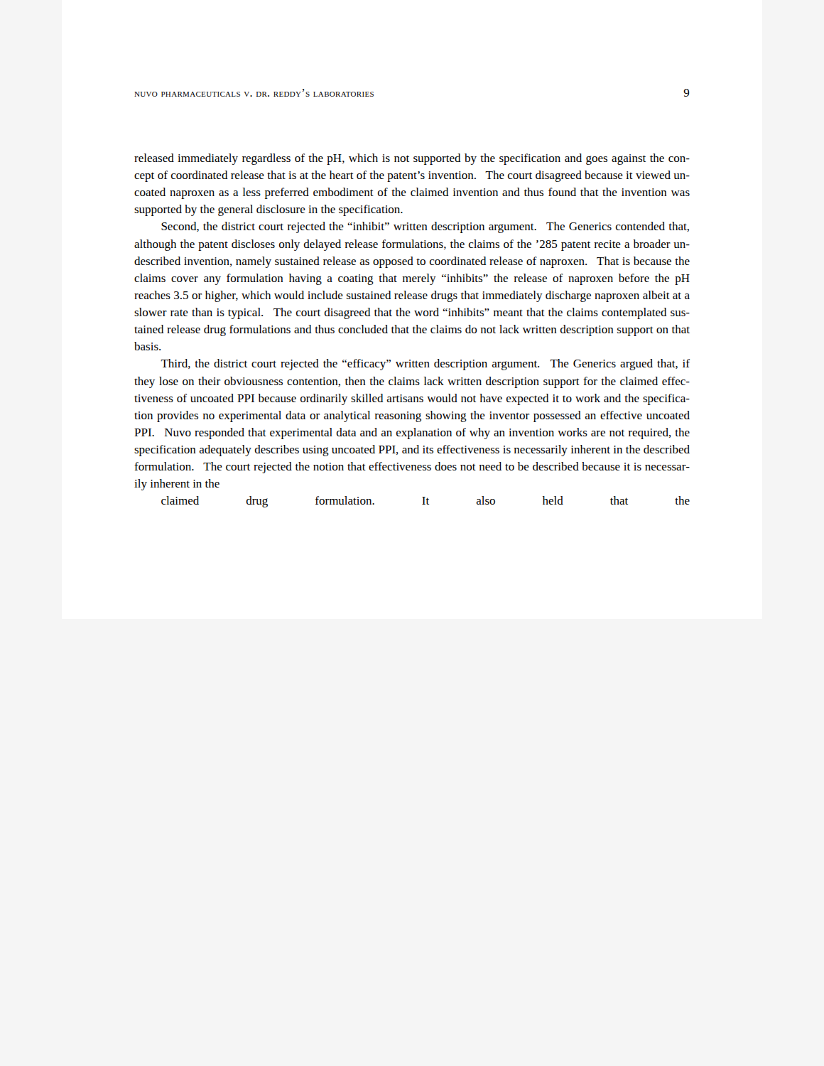Nuvo Pharmaceuticals v. Dr. Reddy’s Laboratories 9
released immediately regardless of the pH, which is not supported by the specification and goes against the concept of coordinated release that is at the heart of the patent’s invention.  The court disagreed because it viewed uncoated naproxen as a less preferred embodiment of the claimed invention and thus found that the invention was supported by the general disclosure in the specification.
Second, the district court rejected the “inhibit” written description argument.  The Generics contended that, although the patent discloses only delayed release formulations, the claims of the ’285 patent recite a broader undescribed invention, namely sustained release as opposed to coordinated release of naproxen.  That is because the claims cover any formulation having a coating that merely “inhibits” the release of naproxen before the pH reaches 3.5 or higher, which would include sustained release drugs that immediately discharge naproxen albeit at a slower rate than is typical.  The court disagreed that the word “inhibits” meant that the claims contemplated sustained release drug formulations and thus concluded that the claims do not lack written description support on that basis.
Third, the district court rejected the “efficacy” written description argument.  The Generics argued that, if they lose on their obviousness contention, then the claims lack written description support for the claimed effectiveness of uncoated PPI because ordinarily skilled artisans would not have expected it to work and the specification provides no experimental data or analytical reasoning showing the inventor possessed an effective uncoated PPI.  Nuvo responded that experimental data and an explanation of why an invention works are not required, the specification adequately describes using uncoated PPI, and its effectiveness is necessarily inherent in the described formulation.  The court rejected the notion that effectiveness does not need to be described because it is necessarily inherent in the claimed drug formulation. It also held that the